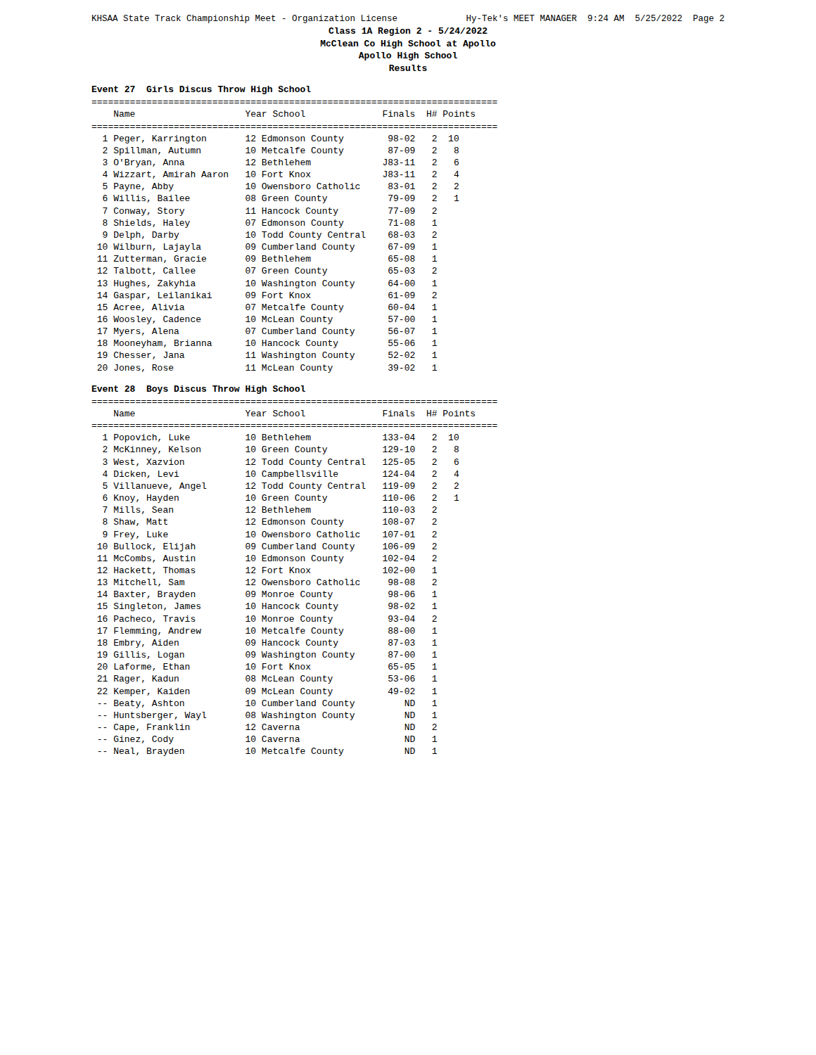KHSAA State Track Championship Meet - Organization License Hy-Tek's MEET MANAGER 9:24 AM 5/25/2022 Page 2
Class 1A Region 2 - 5/24/2022
McClean Co High School at Apollo
Apollo High School
Results
Event 27 Girls Discus Throw High School
==========================================================================
    Name                    Year School              Finals  H# Points
==========================================================================
  1 Peger, Karrington       12 Edmonson County        98-02   2  10
  2 Spillman, Autumn        10 Metcalfe County        87-09   2   8
  3 O'Bryan, Anna           12 Bethlehem             J83-11   2   6
  4 Wizzart, Amirah Aaron   10 Fort Knox             J83-11   2   4
  5 Payne, Abby             10 Owensboro Catholic     83-01   2   2
  6 Willis, Bailee          08 Green County           79-09   2   1
  7 Conway, Story           11 Hancock County         77-09   2
  8 Shields, Haley          07 Edmonson County        71-08   1
  9 Delph, Darby            10 Todd County Central    68-03   2
 10 Wilburn, Lajayla        09 Cumberland County      67-09   1
 11 Zutterman, Gracie       09 Bethlehem              65-08   1
 12 Talbott, Callee         07 Green County           65-03   2
 13 Hughes, Zakyhia         10 Washington County      64-00   1
 14 Gaspar, Leilanikai      09 Fort Knox              61-09   2
 15 Acree, Alivia           07 Metcalfe County        60-04   1
 16 Woosley, Cadence        10 McLean County          57-00   1
 17 Myers, Alena            07 Cumberland County      56-07   1
 18 Mooneyham, Brianna      10 Hancock County         55-06   1
 19 Chesser, Jana           11 Washington County      52-02   1
 20 Jones, Rose             11 McLean County          39-02   1
Event 28 Boys Discus Throw High School
==========================================================================
    Name                    Year School              Finals  H# Points
==========================================================================
  1 Popovich, Luke          10 Bethlehem             133-04   2  10
  2 McKinney, Kelson        10 Green County          129-10   2   8
  3 West, Xazvion           12 Todd County Central   125-05   2   6
  4 Dicken, Levi            10 Campbellsville        124-04   2   4
  5 Villanueve, Angel       12 Todd County Central   119-09   2   2
  6 Knoy, Hayden            10 Green County          110-06   2   1
  7 Mills, Sean             12 Bethlehem             110-03   2
  8 Shaw, Matt              12 Edmonson County       108-07   2
  9 Frey, Luke              10 Owensboro Catholic    107-01   2
 10 Bullock, Elijah         09 Cumberland County     106-09   2
 11 McCombs, Austin         10 Edmonson County       102-04   2
 12 Hackett, Thomas         12 Fort Knox             102-00   1
 13 Mitchell, Sam           12 Owensboro Catholic     98-08   2
 14 Baxter, Brayden         09 Monroe County          98-06   1
 15 Singleton, James        10 Hancock County         98-02   1
 16 Pacheco, Travis         10 Monroe County          93-04   2
 17 Flemming, Andrew        10 Metcalfe County        88-00   1
 18 Embry, Aiden            09 Hancock County         87-03   1
 19 Gillis, Logan           09 Washington County      87-00   1
 20 Laforme, Ethan          10 Fort Knox              65-05   1
 21 Rager, Kadun            08 McLean County          53-06   1
 22 Kemper, Kaiden          09 McLean County          49-02   1
 -- Beaty, Ashton           10 Cumberland County         ND   1
 -- Huntsberger, Wayl       08 Washington County         ND   1
 -- Cape, Franklin          12 Caverna                   ND   2
 -- Ginez, Cody             10 Caverna                   ND   1
 -- Neal, Brayden           10 Metcalfe County           ND   1